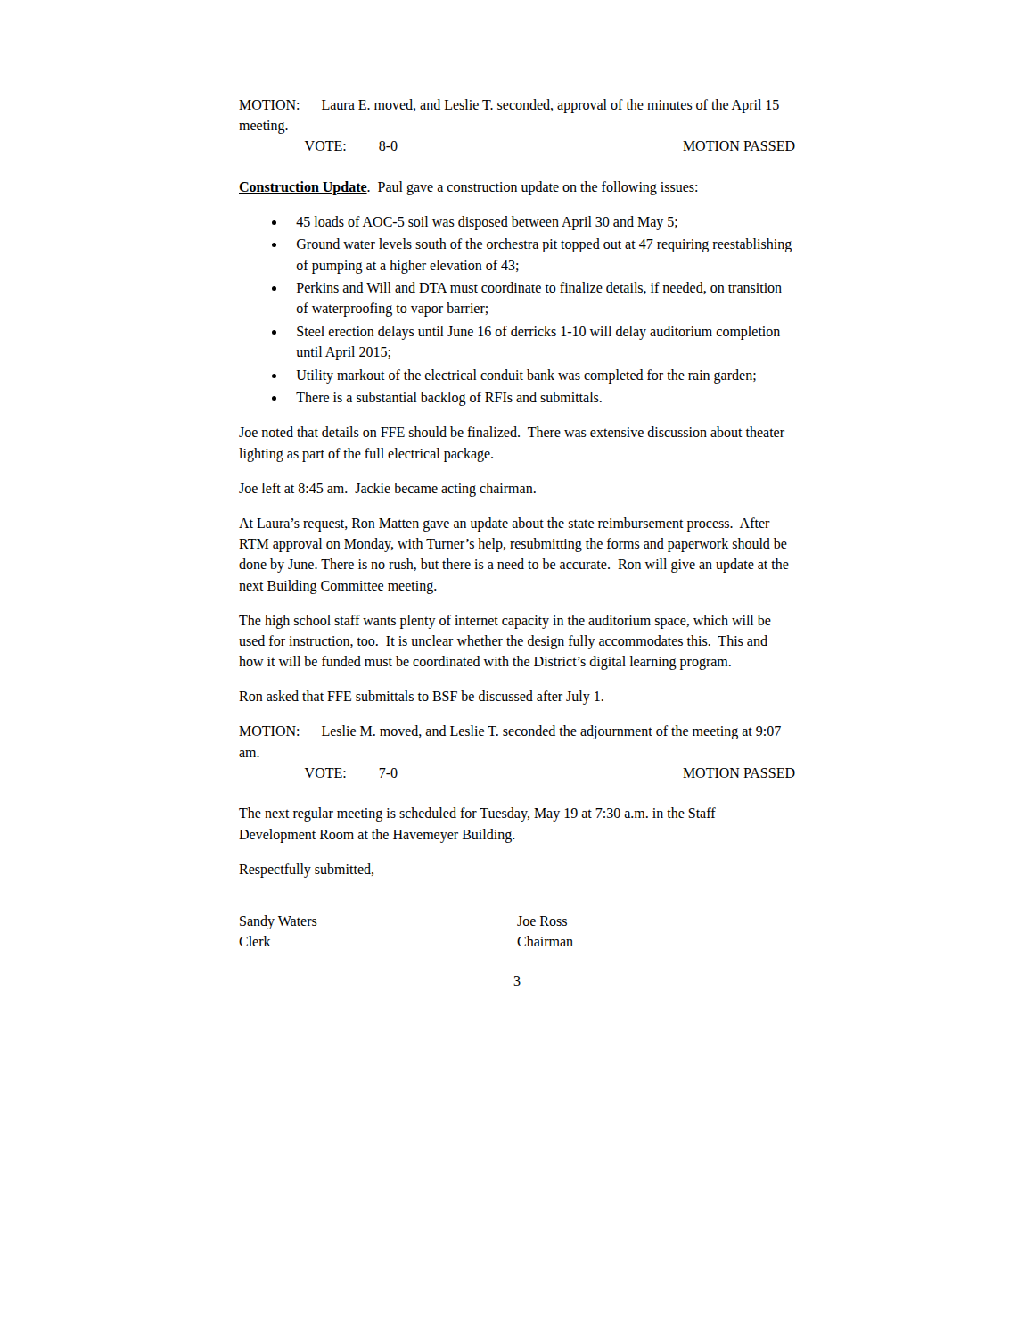MOTION: Laura E. moved, and Leslie T. seconded, approval of the minutes of the April 15 meeting.
VOTE: 8-0 MOTION PASSED
Construction Update. Paul gave a construction update on the following issues:
45 loads of AOC-5 soil was disposed between April 30 and May 5;
Ground water levels south of the orchestra pit topped out at 47 requiring reestablishing of pumping at a higher elevation of 43;
Perkins and Will and DTA must coordinate to finalize details, if needed, on transition of waterproofing to vapor barrier;
Steel erection delays until June 16 of derricks 1-10 will delay auditorium completion until April 2015;
Utility markout of the electrical conduit bank was completed for the rain garden;
There is a substantial backlog of RFIs and submittals.
Joe noted that details on FFE should be finalized. There was extensive discussion about theater lighting as part of the full electrical package.
Joe left at 8:45 am. Jackie became acting chairman.
At Laura’s request, Ron Matten gave an update about the state reimbursement process. After RTM approval on Monday, with Turner’s help, resubmitting the forms and paperwork should be done by June. There is no rush, but there is a need to be accurate. Ron will give an update at the next Building Committee meeting.
The high school staff wants plenty of internet capacity in the auditorium space, which will be used for instruction, too. It is unclear whether the design fully accommodates this. This and how it will be funded must be coordinated with the District’s digital learning program.
Ron asked that FFE submittals to BSF be discussed after July 1.
MOTION: Leslie M. moved, and Leslie T. seconded the adjournment of the meeting at 9:07 am.
VOTE: 7-0 MOTION PASSED
The next regular meeting is scheduled for Tuesday, May 19 at 7:30 a.m. in the Staff Development Room at the Havemeyer Building.
Respectfully submitted,
| Sandy Waters | Joe Ross |
| Clerk | Chairman |
3